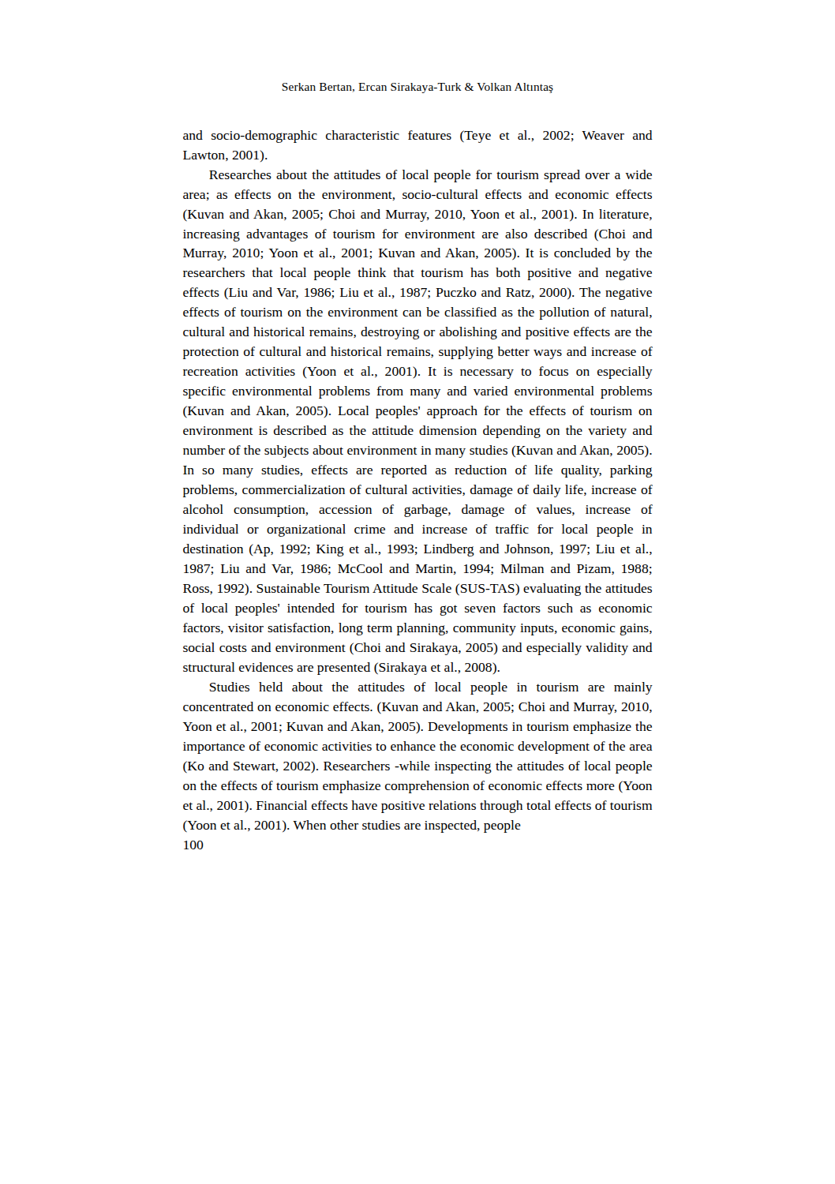Serkan Bertan, Ercan Sirakaya-Turk & Volkan Altıntaş
and socio-demographic characteristic features (Teye et al., 2002; Weaver and Lawton, 2001).
Researches about the attitudes of local people for tourism spread over a wide area; as effects on the environment, socio-cultural effects and economic effects (Kuvan and Akan, 2005; Choi and Murray, 2010, Yoon et al., 2001). In literature, increasing advantages of tourism for environment are also described (Choi and Murray, 2010; Yoon et al., 2001; Kuvan and Akan, 2005). It is concluded by the researchers that local people think that tourism has both positive and negative effects (Liu and Var, 1986; Liu et al., 1987; Puczko and Ratz, 2000). The negative effects of tourism on the environment can be classified as the pollution of natural, cultural and historical remains, destroying or abolishing and positive effects are the protection of cultural and historical remains, supplying better ways and increase of recreation activities (Yoon et al., 2001). It is necessary to focus on especially specific environmental problems from many and varied environmental problems (Kuvan and Akan, 2005). Local peoples' approach for the effects of tourism on environment is described as the attitude dimension depending on the variety and number of the subjects about environment in many studies (Kuvan and Akan, 2005). In so many studies, effects are reported as reduction of life quality, parking problems, commercialization of cultural activities, damage of daily life, increase of alcohol consumption, accession of garbage, damage of values, increase of individual or organizational crime and increase of traffic for local people in destination (Ap, 1992; King et al., 1993; Lindberg and Johnson, 1997; Liu et al., 1987; Liu and Var, 1986; McCool and Martin, 1994; Milman and Pizam, 1988; Ross, 1992). Sustainable Tourism Attitude Scale (SUS-TAS) evaluating the attitudes of local peoples' intended for tourism has got seven factors such as economic factors, visitor satisfaction, long term planning, community inputs, economic gains, social costs and environment (Choi and Sirakaya, 2005) and especially validity and structural evidences are presented (Sirakaya et al., 2008).
Studies held about the attitudes of local people in tourism are mainly concentrated on economic effects. (Kuvan and Akan, 2005; Choi and Murray, 2010, Yoon et al., 2001; Kuvan and Akan, 2005). Developments in tourism emphasize the importance of economic activities to enhance the economic development of the area (Ko and Stewart, 2002). Researchers -while inspecting the attitudes of local people on the effects of tourism emphasize comprehension of economic effects more (Yoon et al., 2001). Financial effects have positive relations through total effects of tourism (Yoon et al., 2001). When other studies are inspected, people
100